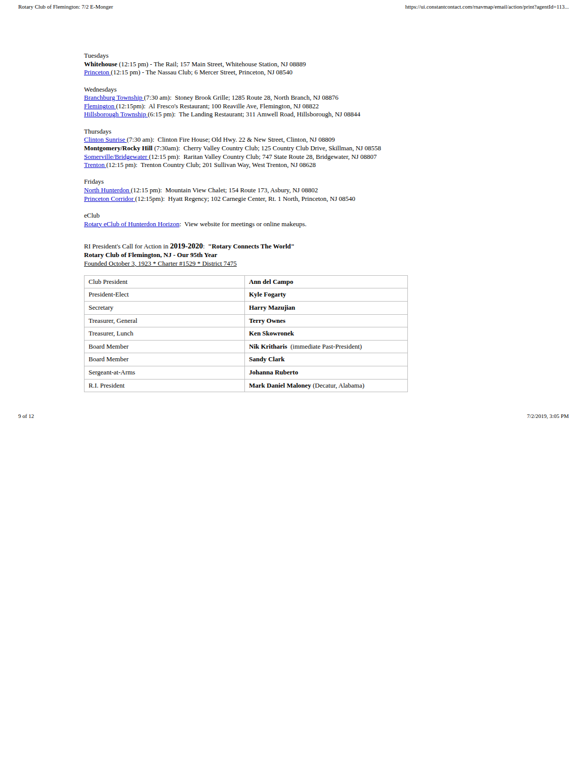Rotary Club of Flemington: 7/2 E-Monger
https://ui.constantcontact.com/rnavmap/email/action/print?agentId=113...
Tuesdays
Whitehouse (12:15 pm) - The Rail; 157 Main Street, Whitehouse Station, NJ 08889
Princeton (12:15 pm) - The Nassau Club; 6 Mercer Street, Princeton, NJ 08540
Wednesdays
Branchburg Township (7:30 am): Stoney Brook Grille; 1285 Route 28, North Branch, NJ 08876
Flemington (12:15pm): Al Fresco's Restaurant; 100 Reaville Ave, Flemington, NJ 08822
Hillsborough Township (6:15 pm): The Landing Restaurant; 311 Amwell Road, Hillsborough, NJ 08844
Thursdays
Clinton Sunrise (7:30 am): Clinton Fire House; Old Hwy. 22 & New Street, Clinton, NJ 08809
Montgomery/Rocky Hill (7:30am): Cherry Valley Country Club; 125 Country Club Drive, Skillman, NJ 08558
Somerville/Bridgewater (12:15 pm): Raritan Valley Country Club; 747 State Route 28, Bridgewater, NJ 08807
Trenton (12:15 pm): Trenton Country Club; 201 Sullivan Way, West Trenton, NJ 08628
Fridays
North Hunterdon (12:15 pm): Mountain View Chalet; 154 Route 173, Asbury, NJ 08802
Princeton Corridor (12:15pm): Hyatt Regency; 102 Carnegie Center, Rt. 1 North, Princeton, NJ 08540
eClub
Rotary eClub of Hunterdon Horizon: View website for meetings or online makeups.
RI President's Call for Action in 2019-2020: "Rotary Connects The World"
Rotary Club of Flemington, NJ - Our 95th Year
Founded October 3, 1923 * Charter #1529 * District 7475
| Club President | Ann del Campo |
| President-Elect | Kyle Fogarty |
| Secretary | Harry Mazujian |
| Treasurer, General | Terry Ownes |
| Treasurer, Lunch | Ken Skowronek |
| Board Member | Nik Kritharis (immediate Past-President) |
| Board Member | Sandy Clark |
| Sergeant-at-Arms | Johanna Ruberto |
| R.I. President | Mark Daniel Maloney (Decatur, Alabama) |
9 of 12
7/2/2019, 3:05 PM